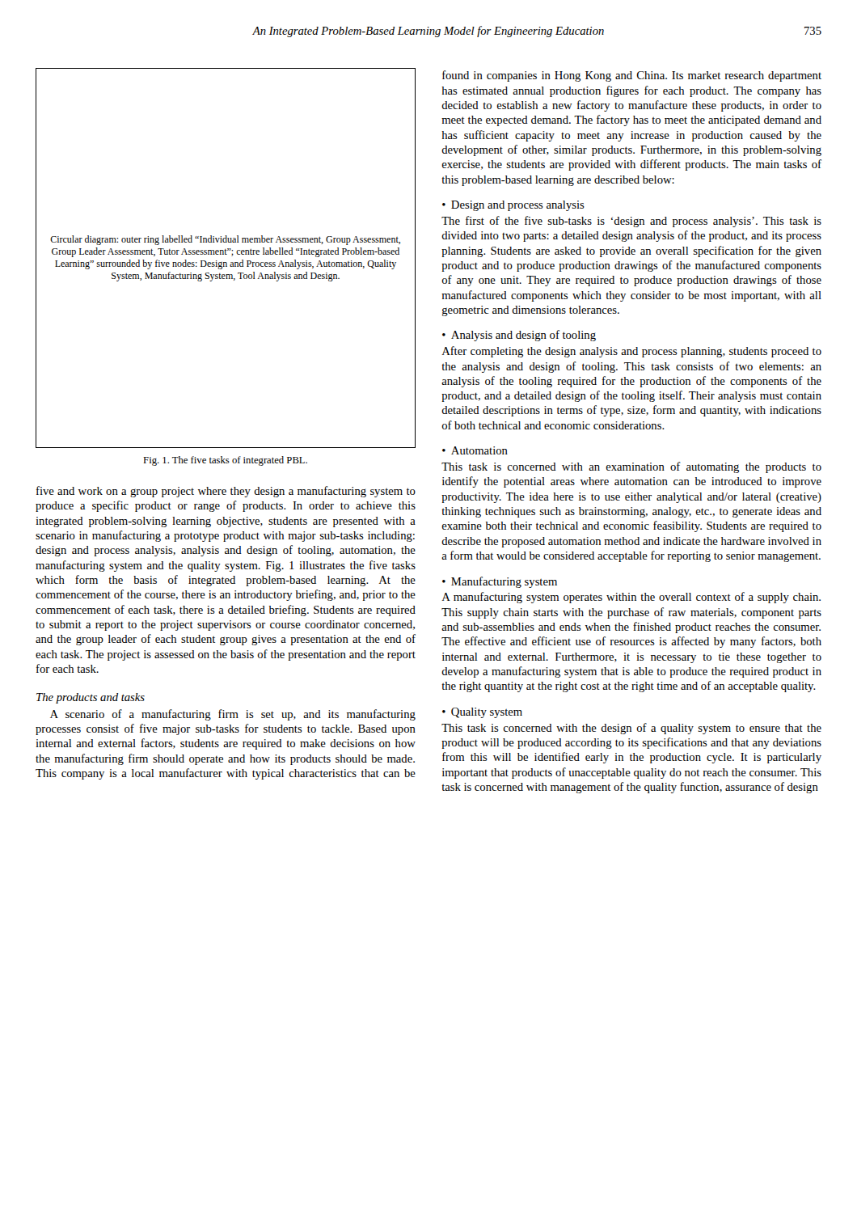An Integrated Problem-Based Learning Model for Engineering Education 735
Circular diagram: outer ring labelled “Individual member Assessment, Group Assessment, Group Leader Assessment, Tutor Assessment”; centre labelled “Integrated Problem-based Learning” surrounded by five nodes: Design and Process Analysis, Automation, Quality System, Manufacturing System, Tool Analysis and Design.
Fig. 1. The five tasks of integrated PBL.
five and work on a group project where they design a manufacturing system to produce a specific product or range of products. In order to achieve this integrated problem-solving learning objective, students are presented with a scenario in manufacturing a prototype product with major sub-tasks including: design and process analysis, analysis and design of tooling, automation, the manufacturing system and the quality system. Fig. 1 illustrates the five tasks which form the basis of integrated problem-based learning. At the commencement of the course, there is an introductory briefing, and, prior to the commencement of each task, there is a detailed briefing. Students are required to submit a report to the project supervisors or course coordinator concerned, and the group leader of each student group gives a presentation at the end of each task. The project is assessed on the basis of the presentation and the report for each task.
The products and tasks
A scenario of a manufacturing firm is set up, and its manufacturing processes consist of five major sub-tasks for students to tackle. Based upon internal and external factors, students are required to make decisions on how the manufacturing firm should operate and how its products should be made. This company is a local manufacturer with typical characteristics that can be found in companies in Hong Kong and China. Its market research department has estimated annual production figures for each product. The company has decided to establish a new factory to manufacture these products, in order to meet the expected demand. The factory has to meet the anticipated demand and has sufficient capacity to meet any increase in production caused by the development of other, similar products. Furthermore, in this problem-solving exercise, the students are provided with different products. The main tasks of this problem-based learning are described below:
Design and process analysis
The first of the five sub-tasks is ‘design and process analysis’. This task is divided into two parts: a detailed design analysis of the product, and its process planning. Students are asked to provide an overall specification for the given product and to produce production drawings of the manufactured components of any one unit. They are required to produce production drawings of those manufactured components which they consider to be most important, with all geometric and dimensions tolerances.
Analysis and design of tooling
After completing the design analysis and process planning, students proceed to the analysis and design of tooling. This task consists of two elements: an analysis of the tooling required for the production of the components of the product, and a detailed design of the tooling itself. Their analysis must contain detailed descriptions in terms of type, size, form and quantity, with indications of both technical and economic considerations.
Automation
This task is concerned with an examination of automating the products to identify the potential areas where automation can be introduced to improve productivity. The idea here is to use either analytical and/or lateral (creative) thinking techniques such as brainstorming, analogy, etc., to generate ideas and examine both their technical and economic feasibility. Students are required to describe the proposed automation method and indicate the hardware involved in a form that would be considered acceptable for reporting to senior management.
Manufacturing system
A manufacturing system operates within the overall context of a supply chain. This supply chain starts with the purchase of raw materials, component parts and sub-assemblies and ends when the finished product reaches the consumer. The effective and efficient use of resources is affected by many factors, both internal and external. Furthermore, it is necessary to tie these together to develop a manufacturing system that is able to produce the required product in the right quantity at the right cost at the right time and of an acceptable quality.
Quality system
This task is concerned with the design of a quality system to ensure that the product will be produced according to its specifications and that any deviations from this will be identified early in the production cycle. It is particularly important that products of unacceptable quality do not reach the consumer. This task is concerned with management of the quality function, assurance of design